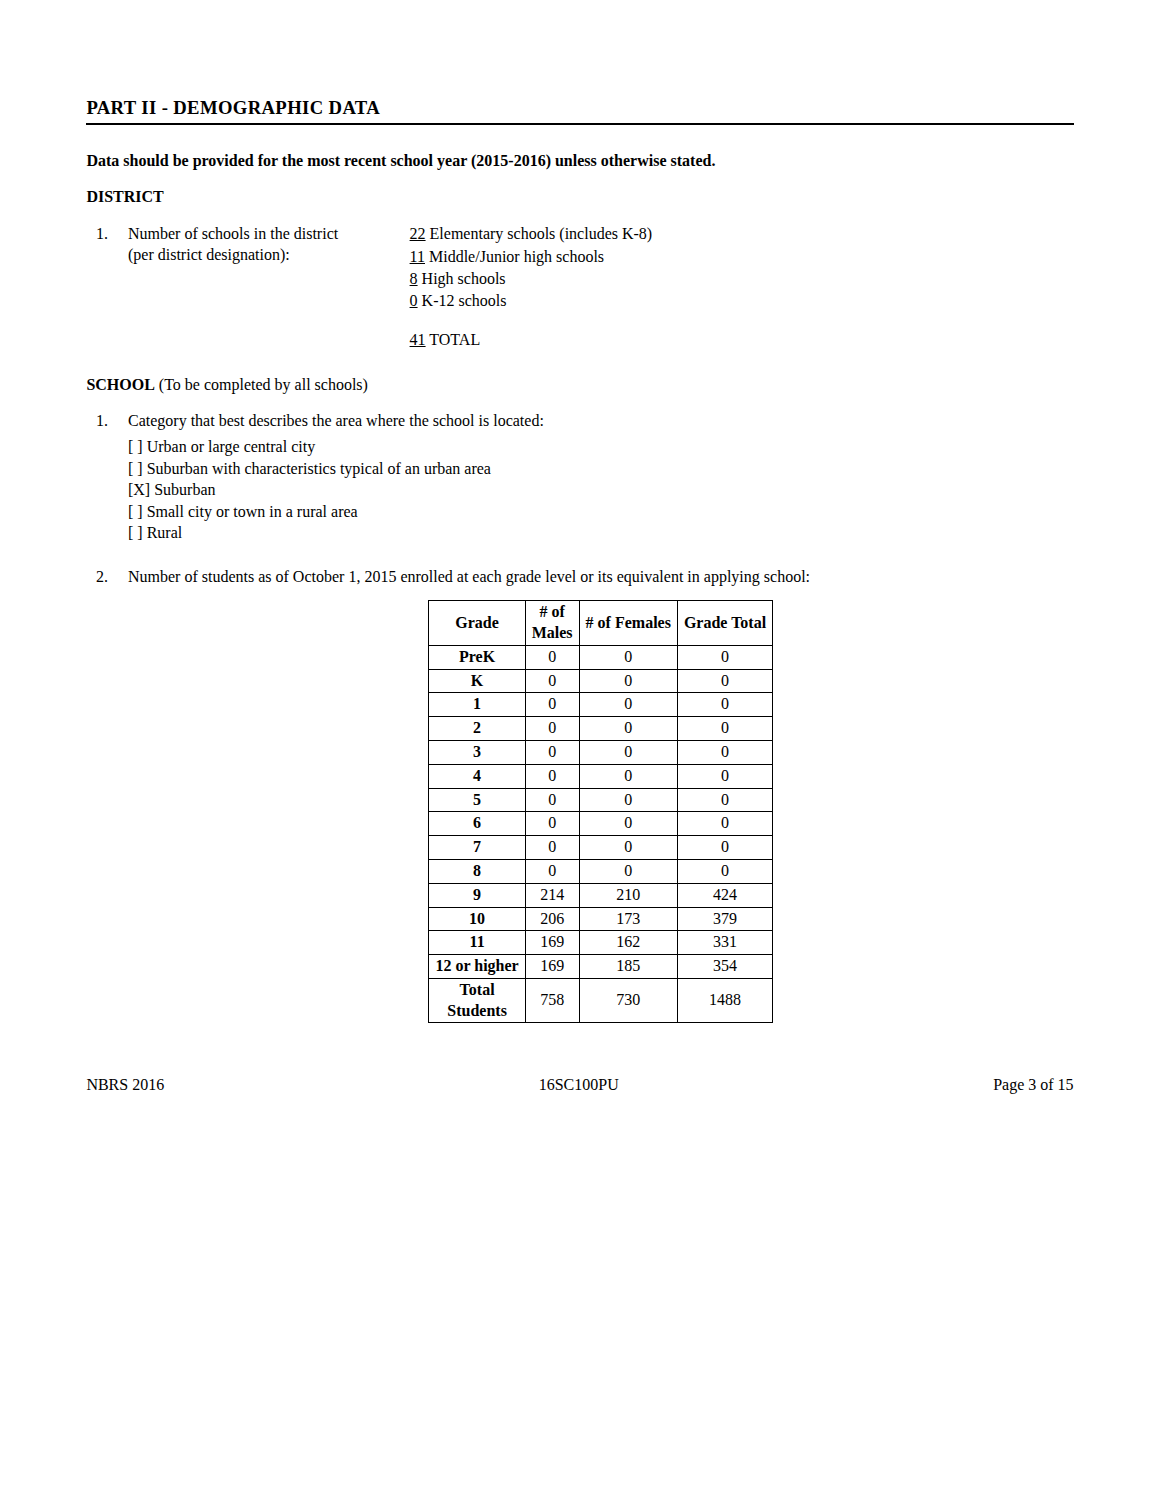PART II - DEMOGRAPHIC DATA
Data should be provided for the most recent school year (2015-2016) unless otherwise stated.
DISTRICT
Number of schools in the district
(per district designation):
22 Elementary schools (includes K-8)
11 Middle/Junior high schools
8 High schools
0 K-12 schools
41 TOTAL
SCHOOL (To be completed by all schools)
Category that best describes the area where the school is located:
[ ] Urban or large central city
[ ] Suburban with characteristics typical of an urban area
[X] Suburban
[ ] Small city or town in a rural area
[ ] Rural
Number of students as of October 1, 2015 enrolled at each grade level or its equivalent in applying school:
| Grade | # of Males | # of Females | Grade Total |
| --- | --- | --- | --- |
| PreK | 0 | 0 | 0 |
| K | 0 | 0 | 0 |
| 1 | 0 | 0 | 0 |
| 2 | 0 | 0 | 0 |
| 3 | 0 | 0 | 0 |
| 4 | 0 | 0 | 0 |
| 5 | 0 | 0 | 0 |
| 6 | 0 | 0 | 0 |
| 7 | 0 | 0 | 0 |
| 8 | 0 | 0 | 0 |
| 9 | 214 | 210 | 424 |
| 10 | 206 | 173 | 379 |
| 11 | 169 | 162 | 331 |
| 12 or higher | 169 | 185 | 354 |
| Total Students | 758 | 730 | 1488 |
NBRS 2016 16SC100PU Page 3 of 15